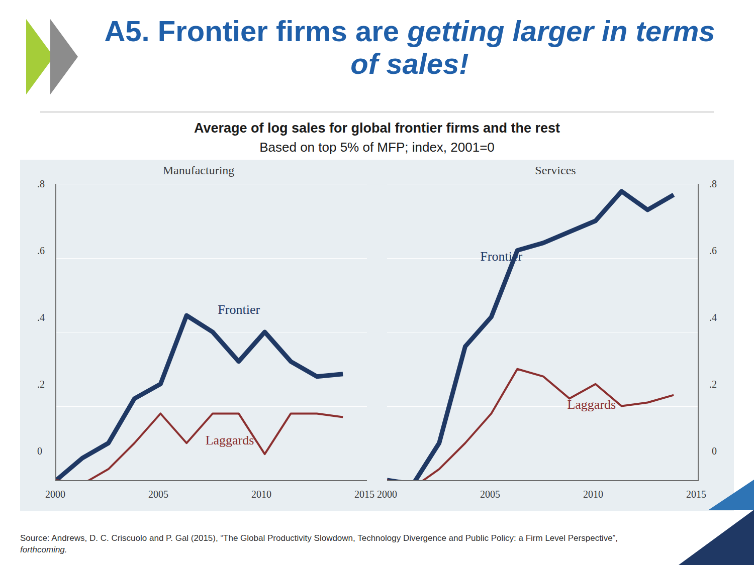A5. Frontier firms are getting larger in terms of sales!
Average of log sales for global frontier firms and the rest
Based on top 5% of MFP; index, 2001=0
Manufacturing
Frontier
Laggards
.8
.6
.4
.2
0
2000
2005
2010
2015
Services
Frontier
Laggards
.8
.6
.4
.2
0
2000
2005
2010
2015
Source: Andrews, D. C. Criscuolo and P. Gal (2015), “The Global Productivity Slowdown, Technology Divergence and Public Policy: a Firm Level Perspective”, forthcoming.